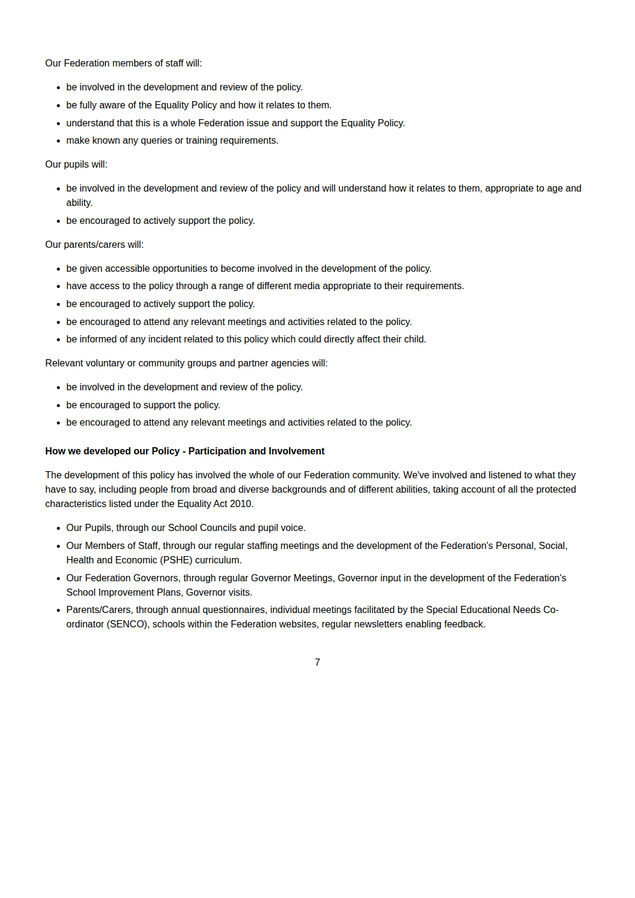Our Federation members of staff will:
be involved in the development and review of the policy.
be fully aware of the Equality Policy and how it relates to them.
understand that this is a whole Federation issue and support the Equality Policy.
make known any queries or training requirements.
Our pupils will:
be involved in the development and review of the policy and will understand how it relates to them, appropriate to age and ability.
be encouraged to actively support the policy.
Our parents/carers will:
be given accessible opportunities to become involved in the development of the policy.
have access to the policy through a range of different media appropriate to their requirements.
be encouraged to actively support the policy.
be encouraged to attend any relevant meetings and activities related to the policy.
be informed of any incident related to this policy which could directly affect their child.
Relevant voluntary or community groups and partner agencies will:
be involved in the development and review of the policy.
be encouraged to support the policy.
be encouraged to attend any relevant meetings and activities related to the policy.
How we developed our Policy - Participation and Involvement
The development of this policy has involved the whole of our Federation community. We've involved and listened to what they have to say, including people from broad and diverse backgrounds and of different abilities, taking account of all the protected characteristics listed under the Equality Act 2010.
Our Pupils, through our School Councils and pupil voice.
Our Members of Staff, through our regular staffing meetings and the development of the Federation's Personal, Social, Health and Economic (PSHE) curriculum.
Our Federation Governors, through regular Governor Meetings, Governor input in the development of the Federation's School Improvement Plans, Governor visits.
Parents/Carers, through annual questionnaires, individual meetings facilitated by the Special Educational Needs Co-ordinator (SENCO), schools within the Federation websites, regular newsletters enabling feedback.
7